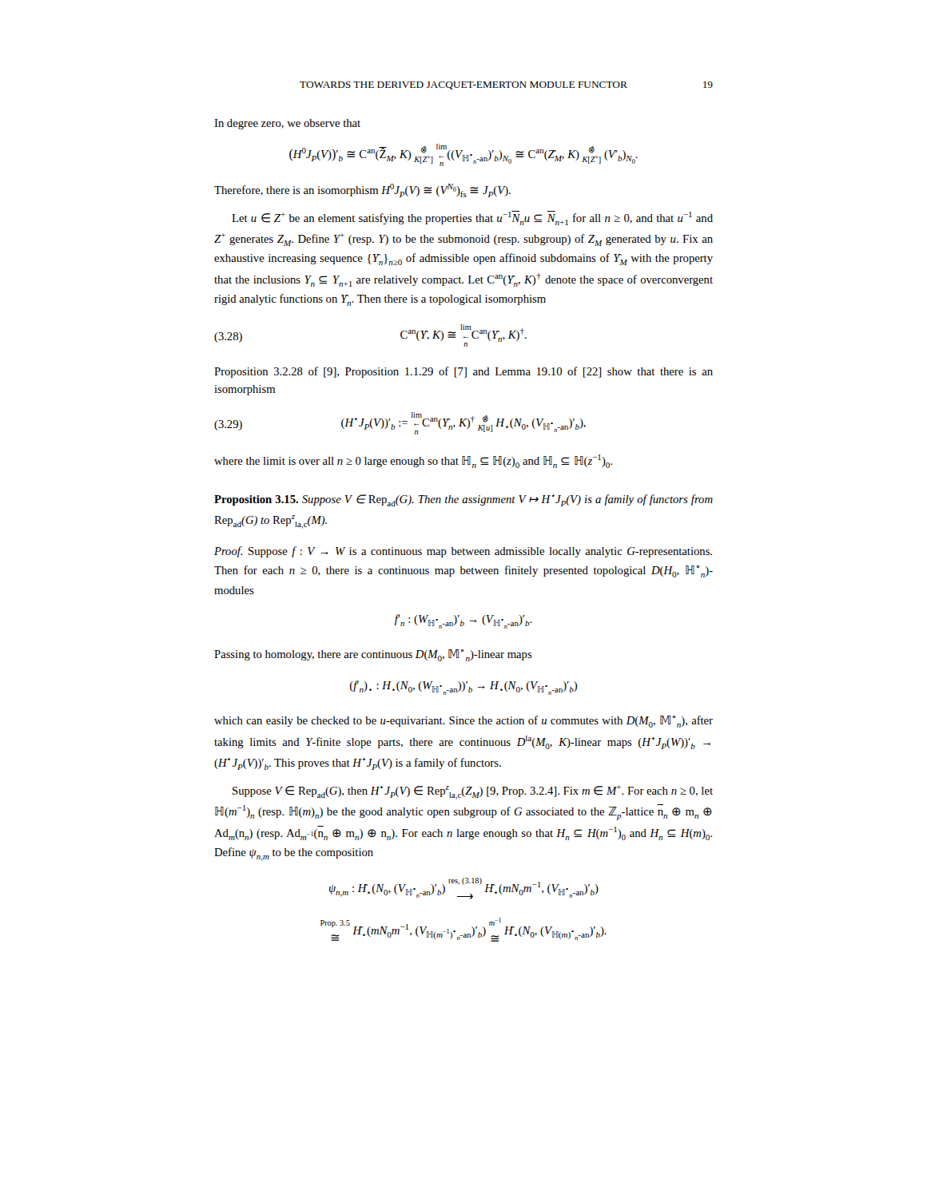TOWARDS THE DERIVED JACQUET-EMERTON MODULE FUNCTOR 19
In degree zero, we observe that
(H0JP(V))′b ≅ Can(ẐM, K) ⊗̂K[Z+] lim←
n((Vℍ∘n-an)′b)N0 ≅ Can(ẐM, K) ⊗̂K[Z+] (V′b)N0.
Therefore, there is an isomorphism H0JP(V) ≅ (VN0)fs ≅ JP(V).
Let u ∈ Z+ be an element satisfying the properties that u−1Nnu ⊆ Nn+1 for all n ≥ 0, and that u−1 and Z+ generates ZM. Define Y+ (resp. Y) to be the submonoid (resp. subgroup) of ZM generated by u. Fix an exhaustive increasing sequence {Ŷn}n≥0 of admissible open affinoid subdomains of ŶM with the property that the inclusions Yn ⊆ Yn+1 are relatively compact. Let Can(Ŷn, K)† denote the space of overconvergent rigid analytic functions on Ŷn. Then there is a topological isomorphism
(3.28) Can(Ŷ, K) ≅ lim←
n Can(Ŷn, K)†.
Proposition 3.2.28 of [9], Proposition 1.1.29 of [7] and Lemma 19.10 of [22] show that there is an isomorphism
(3.29) (H⋆JP(V))′b := lim←
n Can(Ŷn, K)† ⊗̂K[u] H⋆(N0, (Vℍ∘n-an)′b),
where the limit is over all n ≥ 0 large enough so that ℍn ⊆ ℍ(z)0 and ℍn ⊆ ℍ(z−1)0.
Proposition 3.15. Suppose V ∈ Repad(G). Then the assignment V ↦ H⋆JP(V) is a family of functors from Repad(G) to Repzla,c(M).
Proof. Suppose f : V → W is a continuous map between admissible locally analytic G-representations. Then for each n ≥ 0, there is a continuous map between finitely presented topological D(H0, ℍ∘n)-modules
f′n : (Wℍ∘n-an)′b → (Vℍ∘n-an)′b.
Passing to homology, there are continuous D(M0, 𝕄∘n)-linear maps
(f′n)⋆ : H⋆(N0, (Wℍ∘n-an))′b → H⋆(N0, (Vℍ∘n-an)′b)
which can easily be checked to be u-equivariant. Since the action of u commutes with D(M0, 𝕄∘n), after taking limits and Y-finite slope parts, there are continuous Dla(M0, K)-linear maps (H⋆JP(W))′b → (H⋆JP(V))′b. This proves that H⋆JP(V) is a family of functors.
Suppose V ∈ Repad(G), then H⋆JP(V) ∈ Repzla,c(ZM) [9, Prop. 3.2.4]. Fix m ∈ M+. For each n ≥ 0, let ℍ(m−1)n (resp. ℍ(m)n) be the good analytic open subgroup of G associated to the ℤp-lattice nn ⊕ mn ⊕ Adm(nn) (resp. Adm−1(nn ⊕ mn) ⊕ nn). For each n large enough so that Hn ⊆ H(m−1)0 and Hn ⊆ H(m)0. Define ψn,m to be the composition
ψn,m : Ĥ⋆(N0, (Vℍ∘n-an)′b) res, (3.18)⟶ Ĥ⋆(mN0m−1, (Vℍ∘n-an)′b)
Prop. 3.5≅ Ĥ⋆(mN0m−1, (Vℍ(m−1)∘n-an)′b) m−1≅ Ĥ⋆(N0, (Vℍ(m)∘n-an)′b).